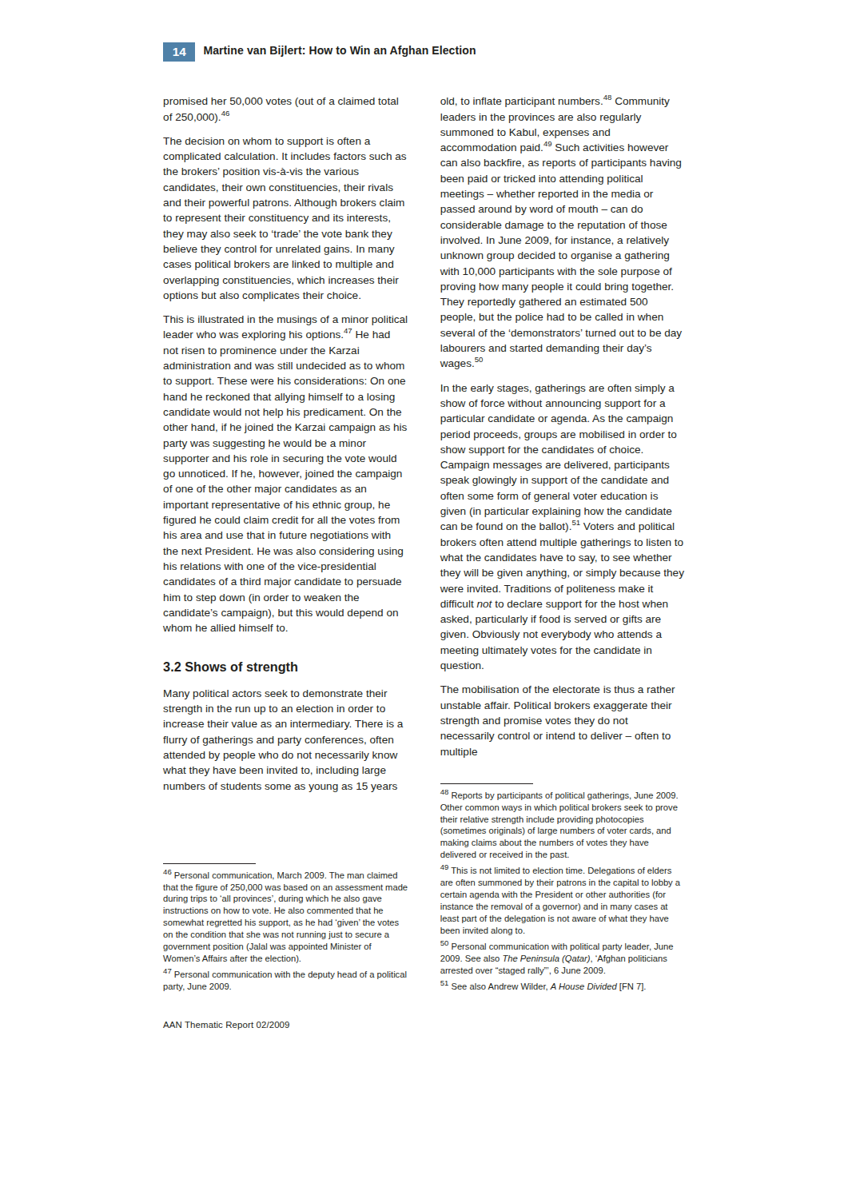14
Martine van Bijlert: How to Win an Afghan Election
promised her 50,000 votes (out of a claimed total of 250,000).46
The decision on whom to support is often a complicated calculation. It includes factors such as the brokers’ position vis-à-vis the various candidates, their own constituencies, their rivals and their powerful patrons. Although brokers claim to represent their constituency and its interests, they may also seek to ‘trade’ the vote bank they believe they control for unrelated gains. In many cases political brokers are linked to multiple and overlapping constituencies, which increases their options but also complicates their choice.
This is illustrated in the musings of a minor political leader who was exploring his options.47 He had not risen to prominence under the Karzai administration and was still undecided as to whom to support. These were his considerations: On one hand he reckoned that allying himself to a losing candidate would not help his predicament. On the other hand, if he joined the Karzai campaign as his party was suggesting he would be a minor supporter and his role in securing the vote would go unnoticed. If he, however, joined the campaign of one of the other major candidates as an important representative of his ethnic group, he figured he could claim credit for all the votes from his area and use that in future negotiations with the next President. He was also considering using his relations with one of the vice-presidential candidates of a third major candidate to persuade him to step down (in order to weaken the candidate’s campaign), but this would depend on whom he allied himself to.
3.2 Shows of strength
Many political actors seek to demonstrate their strength in the run up to an election in order to increase their value as an intermediary. There is a flurry of gatherings and party conferences, often attended by people who do not necessarily know what they have been invited to, including large numbers of students some as young as 15 years
46 Personal communication, March 2009. The man claimed that the figure of 250,000 was based on an assessment made during trips to ‘all provinces’, during which he also gave instructions on how to vote. He also commented that he somewhat regretted his support, as he had ‘given’ the votes on the condition that she was not running just to secure a government position (Jalal was appointed Minister of Women’s Affairs after the election).
47 Personal communication with the deputy head of a political party, June 2009.
old, to inflate participant numbers.48 Community leaders in the provinces are also regularly summoned to Kabul, expenses and accommodation paid.49 Such activities however can also backfire, as reports of participants having been paid or tricked into attending political meetings – whether reported in the media or passed around by word of mouth – can do considerable damage to the reputation of those involved. In June 2009, for instance, a relatively unknown group decided to organise a gathering with 10,000 participants with the sole purpose of proving how many people it could bring together. They reportedly gathered an estimated 500 people, but the police had to be called in when several of the ‘demonstrators’ turned out to be day labourers and started demanding their day’s wages.50
In the early stages, gatherings are often simply a show of force without announcing support for a particular candidate or agenda. As the campaign period proceeds, groups are mobilised in order to show support for the candidates of choice. Campaign messages are delivered, participants speak glowingly in support of the candidate and often some form of general voter education is given (in particular explaining how the candidate can be found on the ballot).51 Voters and political brokers often attend multiple gatherings to listen to what the candidates have to say, to see whether they will be given anything, or simply because they were invited. Traditions of politeness make it difficult not to declare support for the host when asked, particularly if food is served or gifts are given. Obviously not everybody who attends a meeting ultimately votes for the candidate in question.
The mobilisation of the electorate is thus a rather unstable affair. Political brokers exaggerate their strength and promise votes they do not necessarily control or intend to deliver – often to multiple
48 Reports by participants of political gatherings, June 2009. Other common ways in which political brokers seek to prove their relative strength include providing photocopies (sometimes originals) of large numbers of voter cards, and making claims about the numbers of votes they have delivered or received in the past.
49 This is not limited to election time. Delegations of elders are often summoned by their patrons in the capital to lobby a certain agenda with the President or other authorities (for instance the removal of a governor) and in many cases at least part of the delegation is not aware of what they have been invited along to.
50 Personal communication with political party leader, June 2009. See also The Peninsula (Qatar), ‘Afghan politicians arrested over “staged rally”’, 6 June 2009.
51 See also Andrew Wilder, A House Divided [FN 7].
AAN Thematic Report 02/2009